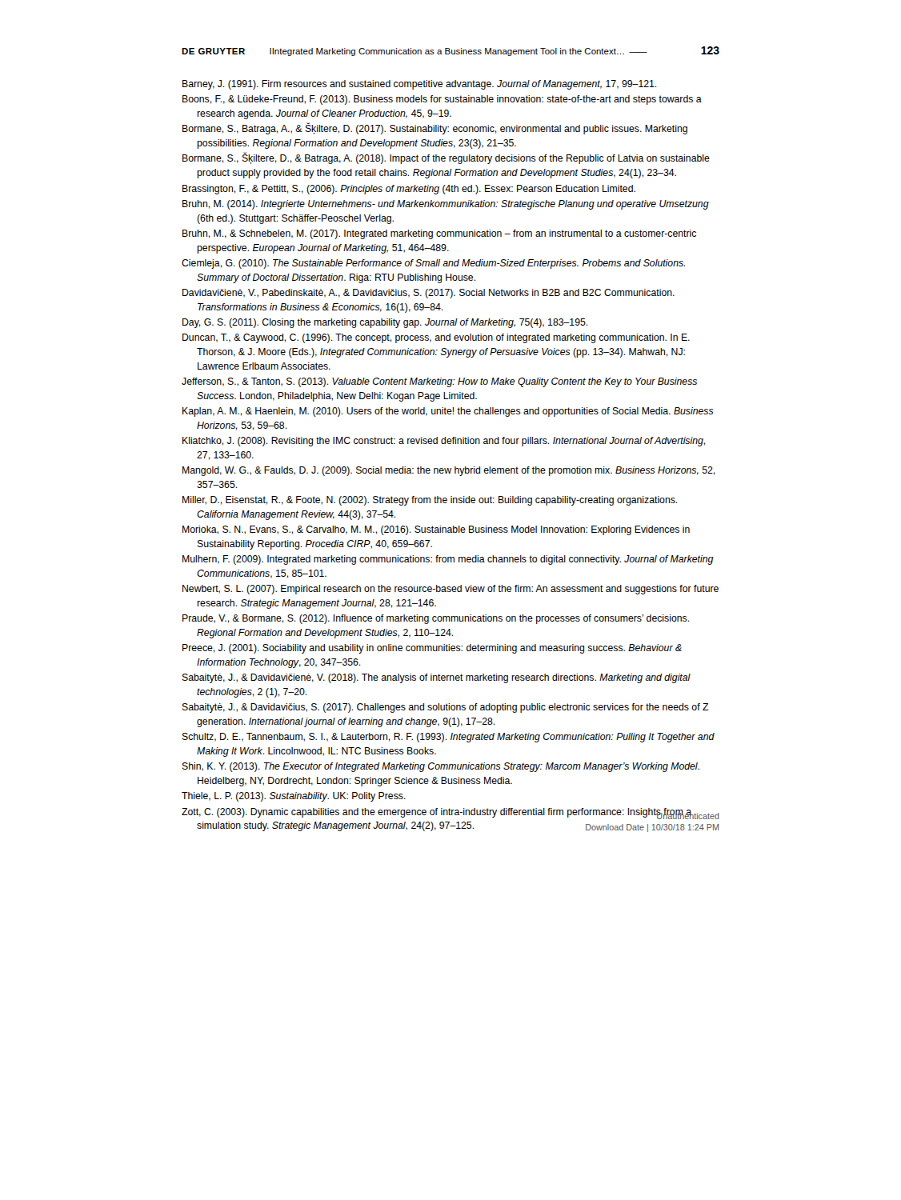De Gruyter IIntegrated Marketing Communication as a Business Management Tool in the Context… —— 123
Barney, J. (1991). Firm resources and sustained competitive advantage. Journal of Management, 17, 99–121.
Boons, F., & Lüdeke-Freund, F. (2013). Business models for sustainable innovation: state-of-the-art and steps towards a research agenda. Journal of Cleaner Production, 45, 9–19.
Bormane, S., Batraga, A., & Šķiltere, D. (2017). Sustainability: economic, environmental and public issues. Marketing possibilities. Regional Formation and Development Studies, 23(3), 21–35.
Bormane, S., Šķiltere, D., & Batraga, A. (2018). Impact of the regulatory decisions of the Republic of Latvia on sustainable product supply provided by the food retail chains. Regional Formation and Development Studies, 24(1), 23–34.
Brassington, F., & Pettitt, S., (2006). Principles of marketing (4th ed.). Essex: Pearson Education Limited.
Bruhn, M. (2014). Integrierte Unternehmens- und Markenkommunikation: Strategische Planung und operative Umsetzung (6th ed.). Stuttgart: Schäffer-Peoschel Verlag.
Bruhn, M., & Schnebelen, M. (2017). Integrated marketing communication – from an instrumental to a customer-centric perspective. European Journal of Marketing, 51, 464–489.
Ciemleja, G. (2010). The Sustainable Performance of Small and Medium-Sized Enterprises. Probems and Solutions. Summary of Doctoral Dissertation. Riga: RTU Publishing House.
Davidavičienė, V., Pabedinskaitė, A., & Davidavičius, S. (2017). Social Networks in B2B and B2C Communication. Transformations in Business & Economics, 16(1), 69–84.
Day, G. S. (2011). Closing the marketing capability gap. Journal of Marketing, 75(4), 183–195.
Duncan, T., & Caywood, C. (1996). The concept, process, and evolution of integrated marketing communication. In E. Thorson, & J. Moore (Eds.), Integrated Communication: Synergy of Persuasive Voices (pp. 13–34). Mahwah, NJ: Lawrence Erlbaum Associates.
Jefferson, S., & Tanton, S. (2013). Valuable Content Marketing: How to Make Quality Content the Key to Your Business Success. London, Philadelphia, New Delhi: Kogan Page Limited.
Kaplan, A. M., & Haenlein, M. (2010). Users of the world, unite! the challenges and opportunities of Social Media. Business Horizons, 53, 59–68.
Kliatchko, J. (2008). Revisiting the IMC construct: a revised definition and four pillars. International Journal of Advertising, 27, 133–160.
Mangold, W. G., & Faulds, D. J. (2009). Social media: the new hybrid element of the promotion mix. Business Horizons, 52, 357–365.
Miller, D., Eisenstat, R., & Foote, N. (2002). Strategy from the inside out: Building capability-creating organizations. California Management Review, 44(3), 37–54.
Morioka, S. N., Evans, S., & Carvalho, M. M., (2016). Sustainable Business Model Innovation: Exploring Evidences in Sustainability Reporting. Procedia CIRP, 40, 659–667.
Mulhern, F. (2009). Integrated marketing communications: from media channels to digital connectivity. Journal of Marketing Communications, 15, 85–101.
Newbert, S. L. (2007). Empirical research on the resource-based view of the firm: An assessment and suggestions for future research. Strategic Management Journal, 28, 121–146.
Praude, V., & Bormane, S. (2012). Influence of marketing communications on the processes of consumers’ decisions. Regional Formation and Development Studies, 2, 110–124.
Preece, J. (2001). Sociability and usability in online communities: determining and measuring success. Behaviour & Information Technology, 20, 347–356.
Sabaitytė, J., & Davidavičienė, V. (2018). The analysis of internet marketing research directions. Marketing and digital technologies, 2 (1), 7–20.
Sabaitytė, J., & Davidavičius, S. (2017). Challenges and solutions of adopting public electronic services for the needs of Z generation. International journal of learning and change, 9(1), 17–28.
Schultz, D. E., Tannenbaum, S. I., & Lauterborn, R. F. (1993). Integrated Marketing Communication: Pulling It Together and Making It Work. Lincolnwood, IL: NTC Business Books.
Shin, K. Y. (2013). The Executor of Integrated Marketing Communications Strategy: Marcom Manager’s Working Model. Heidelberg, NY, Dordrecht, London: Springer Science & Business Media.
Thiele, L. P. (2013). Sustainability. UK: Polity Press.
Zott, C. (2003). Dynamic capabilities and the emergence of intra-industry differential firm performance: Insights from a simulation study. Strategic Management Journal, 24(2), 97–125.
Unauthenticated
Download Date | 10/30/18 1:24 PM